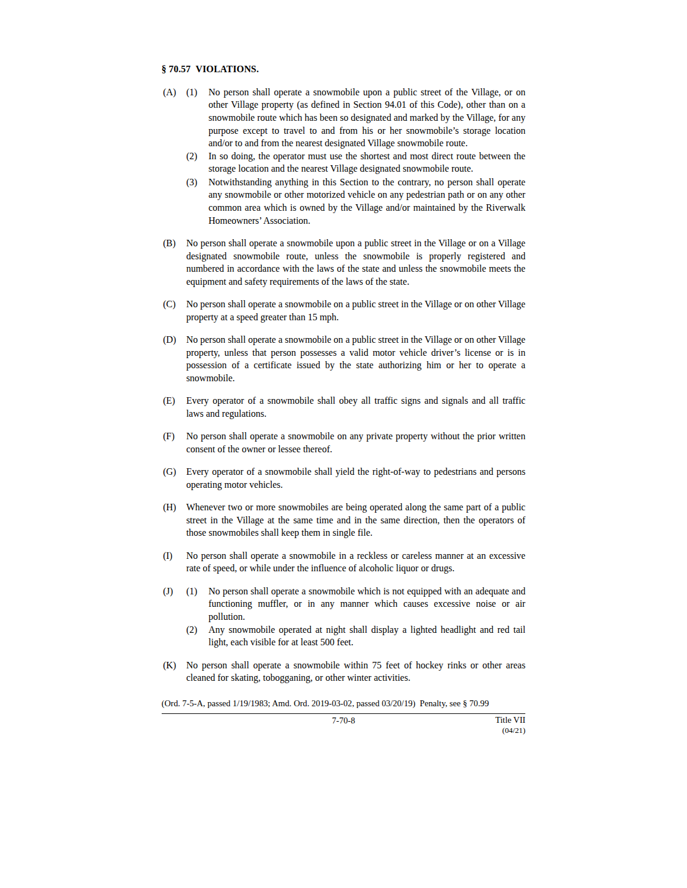§ 70.57 VIOLATIONS.
(A)
(1)
No person shall operate a snowmobile upon a public street of the Village, or on other Village property (as defined in Section 94.01 of this Code), other than on a snowmobile route which has been so designated and marked by the Village, for any purpose except to travel to and from his or her snowmobile’s storage location and/or to and from the nearest designated Village snowmobile route.
(2)
In so doing, the operator must use the shortest and most direct route between the storage location and the nearest Village designated snowmobile route.
(3)
Notwithstanding anything in this Section to the contrary, no person shall operate any snowmobile or other motorized vehicle on any pedestrian path or on any other common area which is owned by the Village and/or maintained by the Riverwalk Homeowners’ Association.
(B)
No person shall operate a snowmobile upon a public street in the Village or on a Village designated snowmobile route, unless the snowmobile is properly registered and numbered in accordance with the laws of the state and unless the snowmobile meets the equipment and safety requirements of the laws of the state.
(C)
No person shall operate a snowmobile on a public street in the Village or on other Village property at a speed greater than 15 mph.
(D)
No person shall operate a snowmobile on a public street in the Village or on other Village property, unless that person possesses a valid motor vehicle driver’s license or is in possession of a certificate issued by the state authorizing him or her to operate a snowmobile.
(E)
Every operator of a snowmobile shall obey all traffic signs and signals and all traffic laws and regulations.
(F)
No person shall operate a snowmobile on any private property without the prior written consent of the owner or lessee thereof.
(G)
Every operator of a snowmobile shall yield the right-of-way to pedestrians and persons operating motor vehicles.
(H)
Whenever two or more snowmobiles are being operated along the same part of a public street in the Village at the same time and in the same direction, then the operators of those snowmobiles shall keep them in single file.
(I)
No person shall operate a snowmobile in a reckless or careless manner at an excessive rate of speed, or while under the influence of alcoholic liquor or drugs.
(J)
(1)
No person shall operate a snowmobile which is not equipped with an adequate and functioning muffler, or in any manner which causes excessive noise or air pollution.
(2)
Any snowmobile operated at night shall display a lighted headlight and red tail light, each visible for at least 500 feet.
(K)
No person shall operate a snowmobile within 75 feet of hockey rinks or other areas cleaned for skating, tobogganing, or other winter activities.
(Ord. 7-5-A, passed 1/19/1983; Amd. Ord. 2019-03-02, passed 03/20/19) Penalty, see § 70.99
7-70-8
Title VII(04/21)